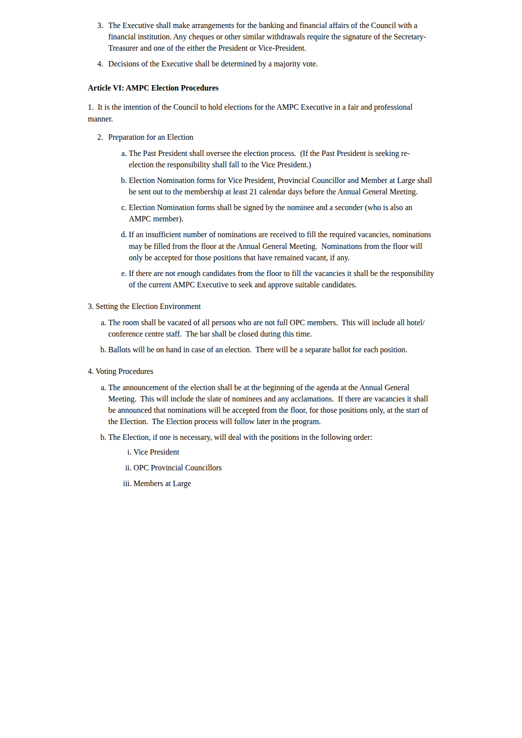The Executive shall make arrangements for the banking and financial affairs of the Council with a financial institution. Any cheques or other similar withdrawals require the signature of the Secretary-Treasurer and one of the either the President or Vice-President.
Decisions of the Executive shall be determined by a majority vote.
Article VI: AMPC Election Procedures
1. It is the intention of the Council to hold elections for the AMPC Executive in a fair and professional manner.
Preparation for an Election
The Past President shall oversee the election process. (If the Past President is seeking re-election the responsibility shall fall to the Vice President.)
Election Nomination forms for Vice President, Provincial Councillor and Member at Large shall be sent out to the membership at least 21 calendar days before the Annual General Meeting.
Election Nomination forms shall be signed by the nominee and a seconder (who is also an AMPC member).
If an insufficient number of nominations are received to fill the required vacancies, nominations may be filled from the floor at the Annual General Meeting. Nominations from the floor will only be accepted for those positions that have remained vacant, if any.
If there are not enough candidates from the floor to fill the vacancies it shall be the responsibility of the current AMPC Executive to seek and approve suitable candidates.
3. Setting the Election Environment
The room shall be vacated of all persons who are not full OPC members. This will include all hotel/ conference centre staff. The bar shall be closed during this time.
Ballots will be on hand in case of an election. There will be a separate ballot for each position.
4. Voting Procedures
The announcement of the election shall be at the beginning of the agenda at the Annual General Meeting. This will include the slate of nominees and any acclamations. If there are vacancies it shall be announced that nominations will be accepted from the floor, for those positions only, at the start of the Election. The Election process will follow later in the program.
The Election, if one is necessary, will deal with the positions in the following order:
Vice President
OPC Provincial Councillors
Members at Large